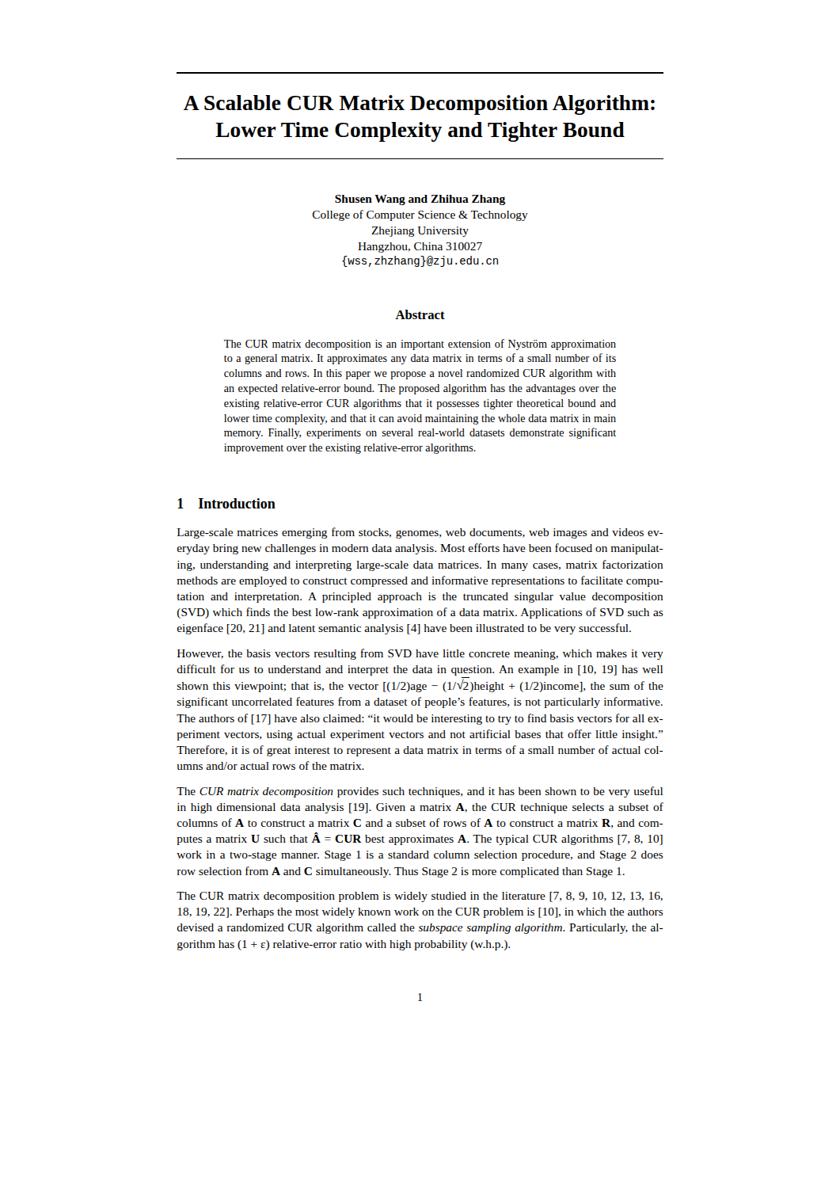A Scalable CUR Matrix Decomposition Algorithm:
Lower Time Complexity and Tighter Bound
Shusen Wang and Zhihua Zhang
College of Computer Science & Technology
Zhejiang University
Hangzhou, China 310027
{wss,zhzhang}@zju.edu.cn
Abstract
The CUR matrix decomposition is an important extension of Nyström approximation to a general matrix. It approximates any data matrix in terms of a small number of its columns and rows. In this paper we propose a novel randomized CUR algorithm with an expected relative-error bound. The proposed algorithm has the advantages over the existing relative-error CUR algorithms that it possesses tighter theoretical bound and lower time complexity, and that it can avoid maintaining the whole data matrix in main memory. Finally, experiments on several real-world datasets demonstrate significant improvement over the existing relative-error algorithms.
1 Introduction
Large-scale matrices emerging from stocks, genomes, web documents, web images and videos everyday bring new challenges in modern data analysis. Most efforts have been focused on manipulating, understanding and interpreting large-scale data matrices. In many cases, matrix factorization methods are employed to construct compressed and informative representations to facilitate computation and interpretation. A principled approach is the truncated singular value decomposition (SVD) which finds the best low-rank approximation of a data matrix. Applications of SVD such as eigenface [20, 21] and latent semantic analysis [4] have been illustrated to be very successful.
However, the basis vectors resulting from SVD have little concrete meaning, which makes it very difficult for us to understand and interpret the data in question. An example in [10, 19] has well shown this viewpoint; that is, the vector [(1/2)age − (1/2)height + (1/2)income], the sum of the significant uncorrelated features from a dataset of people’s features, is not particularly informative. The authors of [17] have also claimed: “it would be interesting to try to find basis vectors for all experiment vectors, using actual experiment vectors and not artificial bases that offer little insight.” Therefore, it is of great interest to represent a data matrix in terms of a small number of actual columns and/or actual rows of the matrix.
The CUR matrix decomposition provides such techniques, and it has been shown to be very useful in high dimensional data analysis [19]. Given a matrix A, the CUR technique selects a subset of columns of A to construct a matrix C and a subset of rows of A to construct a matrix R, and computes a matrix U such that Â = CUR best approximates A. The typical CUR algorithms [7, 8, 10] work in a two-stage manner. Stage 1 is a standard column selection procedure, and Stage 2 does row selection from A and C simultaneously. Thus Stage 2 is more complicated than Stage 1.
The CUR matrix decomposition problem is widely studied in the literature [7, 8, 9, 10, 12, 13, 16, 18, 19, 22]. Perhaps the most widely known work on the CUR problem is [10], in which the authors devised a randomized CUR algorithm called the subspace sampling algorithm. Particularly, the algorithm has (1 + ε) relative-error ratio with high probability (w.h.p.).
1